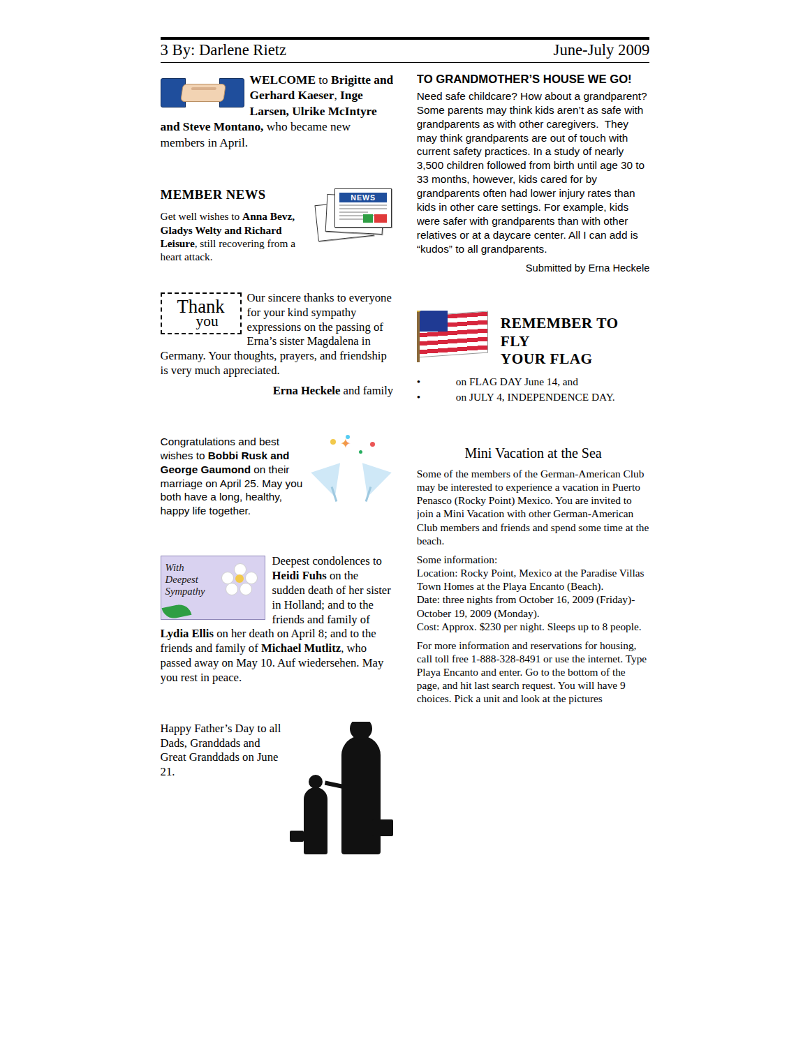3 By: Darlene Rietz
June-July 2009
WELCOME to Brigitte and Gerhard Kaeser, Inge Larsen, Ulrike McIntyre and Steve Montano, who became new members in April.
NEWS
MEMBER NEWS
Get well wishes to Anna Bevz,
Gladys Welty and Richard Leisure, still recovering from a heart attack.
Thankyou
Our sincere thanks to everyone for your kind sympathy expressions on the passing of Erna’s sister Magdalena in Germany. Your thoughts, prayers, and friendship is very much appreciated.
Erna Heckele and family
✦
Congratulations and best wishes to Bobbi Rusk and George Gaumond on their marriage on April 25. May you both have a long, healthy, happy life together.
With
Deepest
Sympathy
Deepest condolences to Heidi Fuhs on the sudden death of her sister in Holland; and to the friends and family of Lydia Ellis on her death on April 8; and to the friends and family of Michael Mutlitz, who passed away on May 10. Auf wiedersehen. May you rest in peace.
Happy Father’s Day to all Dads, Granddads and Great Granddads on June 21.
TO GRANDMOTHER’S HOUSE WE GO!
Need safe childcare? How about a grandparent? Some parents may think kids aren’t as safe with grandparents as with other caregivers. They may think grandparents are out of touch with current safety practices. In a study of nearly 3,500 children followed from birth until age 30 to 33 months, however, kids cared for by grandparents often had lower injury rates than kids in other care settings. For example, kids were safer with grandparents than with other relatives or at a daycare center. All I can add is “kudos” to all grandparents.
Submitted by Erna Heckele
REMEMBER TO FLY
YOUR FLAG
on FLAG DAY June 14, and
on JULY 4, INDEPENDENCE DAY.
Mini Vacation at the Sea
Some of the members of the German-American Club may be interested to experience a vacation in Puerto Penasco (Rocky Point) Mexico. You are invited to join a Mini Vacation with other German-American Club members and friends and spend some time at the beach.
Some information:
Location: Rocky Point, Mexico at the Paradise Villas Town Homes at the Playa Encanto (Beach).
Date: three nights from October 16, 2009 (Friday)-October 19, 2009 (Monday).
Cost: Approx. $230 per night. Sleeps up to 8 people.
For more information and reservations for housing, call toll free 1-888-328-8491 or use the internet. Type Playa Encanto and enter. Go to the bottom of the page, and hit last search request. You will have 9 choices. Pick a unit and look at the pictures